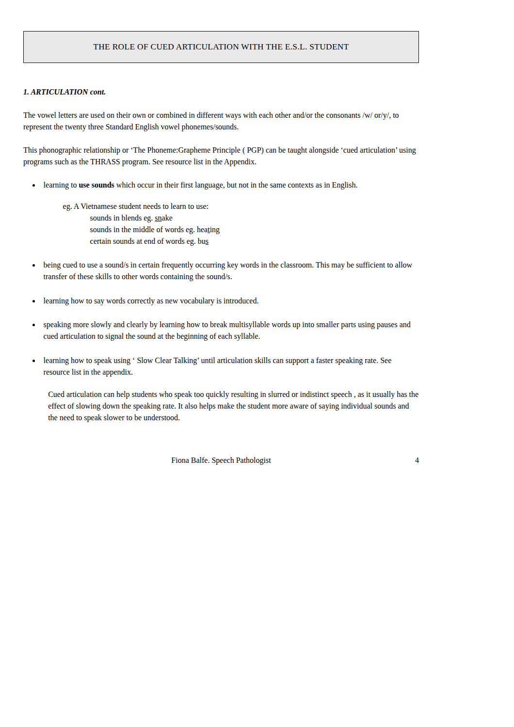THE ROLE OF CUED ARTICULATION WITH THE E.S.L. STUDENT
1. ARTICULATION cont.
The vowel letters are used on their own or combined in different ways with each other and/or the consonants /w/ or/y/, to represent the twenty three Standard English vowel phonemes/sounds.
This phonographic relationship or ‘The Phoneme:Grapheme Principle ( PGP) can be taught alongside ‘cued articulation’ using programs such as the THRASS program. See resource list in the Appendix.
learning to use sounds which occur in their first language, but not in the same contexts as in English.
eg. A Vietnamese student needs to learn to use:
sounds in blends eg. snake
sounds in the middle of words eg. heating
certain sounds at end of words eg. bus
being cued to use a sound/s in certain frequently occurring key words in the classroom. This may be sufficient to allow transfer of these skills to other words containing the sound/s.
learning how to say words correctly as new vocabulary is introduced.
speaking more slowly and clearly by learning how to break multisyllable words up into smaller parts using pauses and cued articulation to signal the sound at the beginning of each syllable.
learning how to speak using ‘ Slow Clear Talking’ until articulation skills can support a faster speaking rate. See resource list in the appendix.
Cued articulation can help students who speak too quickly resulting in slurred or indistinct speech , as it usually has the effect of slowing down the speaking rate. It also helps make the student more aware of saying individual sounds and the need to speak slower to be understood.
Fiona Balfe. Speech Pathologist 4